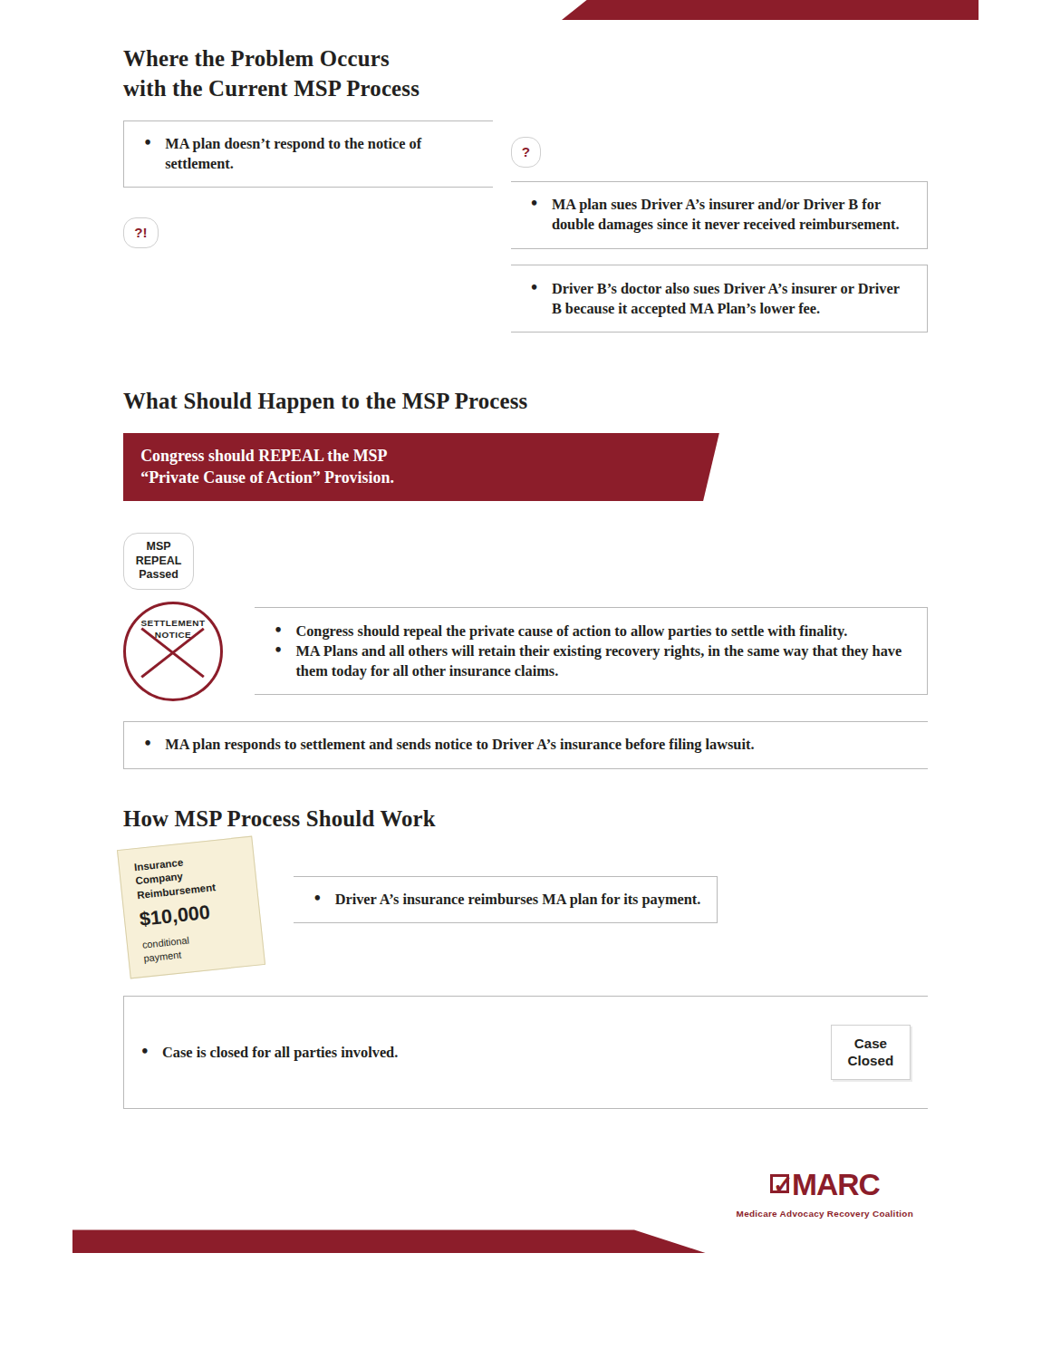Where the Problem Occurs
with the Current MSP Process
MA plan doesn’t respond to the notice of settlement.
?!
?
MA plan sues Driver A’s insurer and/or Driver B for double damages since it never received reimbursement.
Driver B’s doctor also sues Driver A’s insurer or Driver B because it accepted MA Plan’s lower fee.
What Should Happen to the MSP Process
Congress should REPEAL the MSP
“Private Cause of Action” Provision.
MSP
REPEAL
Passed
SETTLEMENT
NOTICE
Congress should repeal the private cause of action to allow parties to settle with finality.
MA Plans and all others will retain their existing recovery rights, in the same way that they have them today for all other insurance claims.
MA plan responds to settlement and sends notice to Driver A’s insurance before filing lawsuit.
How MSP Process Should Work
Insurance
Company
Reimbursement $10,000 conditional
payment
Driver A’s insurance reimburses MA plan for its payment.
Case is closed for all parties involved.
Case
Closed
✓MARC
Medicare Advocacy Recovery Coalition